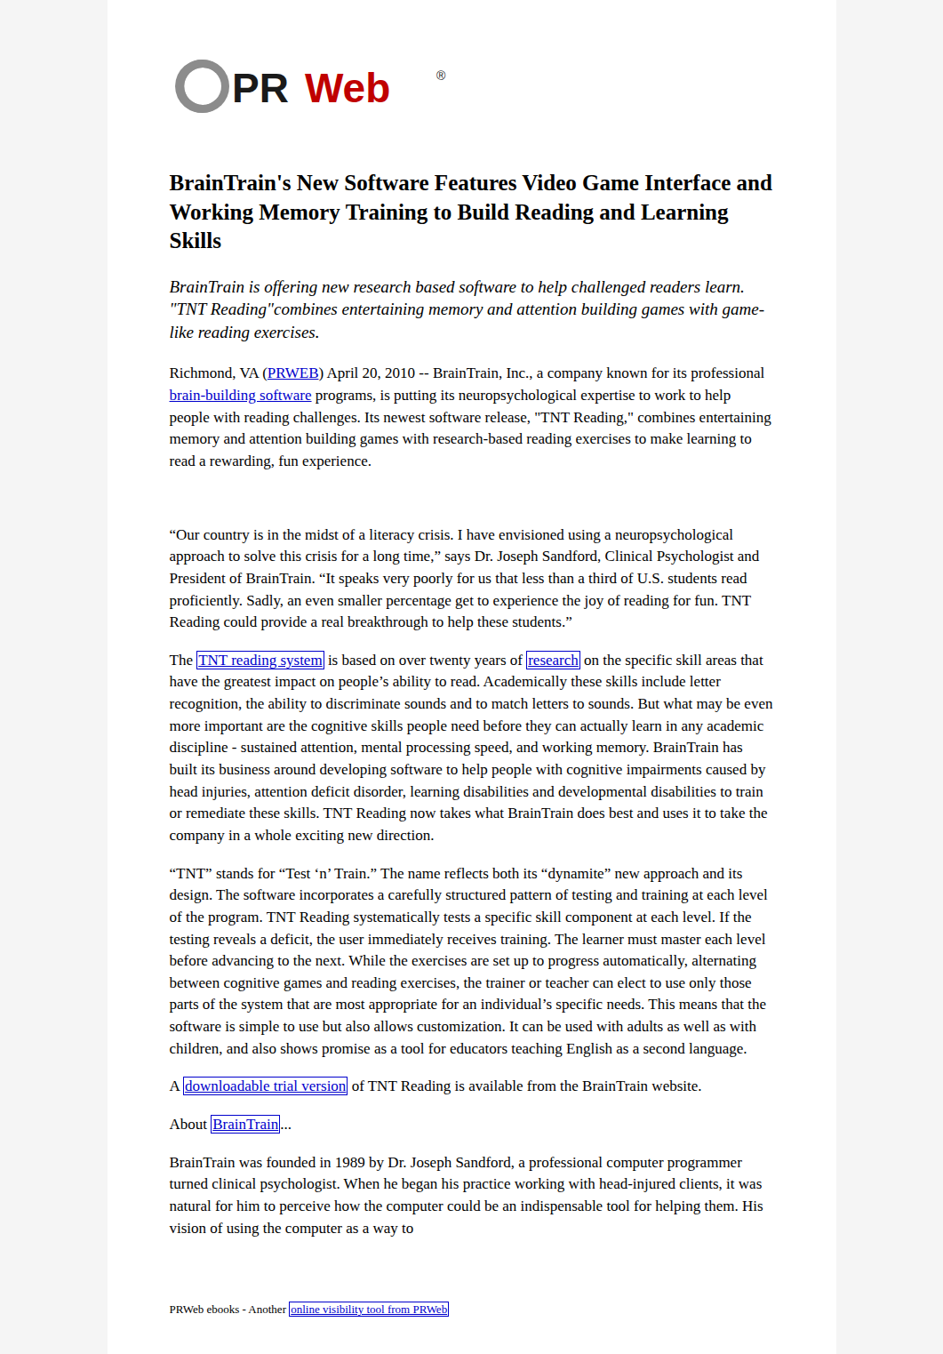PR Web ®
BrainTrain's New Software Features Video Game Interface and Working Memory Training to Build Reading and Learning Skills
BrainTrain is offering new research based software to help challenged readers learn. "TNT Reading"combines entertaining memory and attention building games with game-like reading exercises.
Richmond, VA (PRWEB) April 20, 2010 -- BrainTrain, Inc., a company known for its professional brain-building software programs, is putting its neuropsychological expertise to work to help people with reading challenges. Its newest software release, "TNT Reading," combines entertaining memory and attention building games with research-based reading exercises to make learning to read a rewarding, fun experience.
“Our country is in the midst of a literacy crisis. I have envisioned using a neuropsychological approach to solve this crisis for a long time,” says Dr. Joseph Sandford, Clinical Psychologist and President of BrainTrain. “It speaks very poorly for us that less than a third of U.S. students read proficiently. Sadly, an even smaller percentage get to experience the joy of reading for fun. TNT Reading could provide a real breakthrough to help these students.”
The TNT reading system is based on over twenty years of research on the specific skill areas that have the greatest impact on people’s ability to read. Academically these skills include letter recognition, the ability to discriminate sounds and to match letters to sounds. But what may be even more important are the cognitive skills people need before they can actually learn in any academic discipline - sustained attention, mental processing speed, and working memory. BrainTrain has built its business around developing software to help people with cognitive impairments caused by head injuries, attention deficit disorder, learning disabilities and developmental disabilities to train or remediate these skills. TNT Reading now takes what BrainTrain does best and uses it to take the company in a whole exciting new direction.
“TNT” stands for “Test ‘n’ Train.” The name reflects both its “dynamite” new approach and its design. The software incorporates a carefully structured pattern of testing and training at each level of the program. TNT Reading systematically tests a specific skill component at each level. If the testing reveals a deficit, the user immediately receives training. The learner must master each level before advancing to the next. While the exercises are set up to progress automatically, alternating between cognitive games and reading exercises, the trainer or teacher can elect to use only those parts of the system that are most appropriate for an individual’s specific needs. This means that the software is simple to use but also allows customization. It can be used with adults as well as with children, and also shows promise as a tool for educators teaching English as a second language.
A downloadable trial version of TNT Reading is available from the BrainTrain website.
About BrainTrain...
BrainTrain was founded in 1989 by Dr. Joseph Sandford, a professional computer programmer turned clinical psychologist. When he began his practice working with head-injured clients, it was natural for him to perceive how the computer could be an indispensable tool for helping them. His vision of using the computer as a way to
PRWeb ebooks - Another online visibility tool from PRWeb